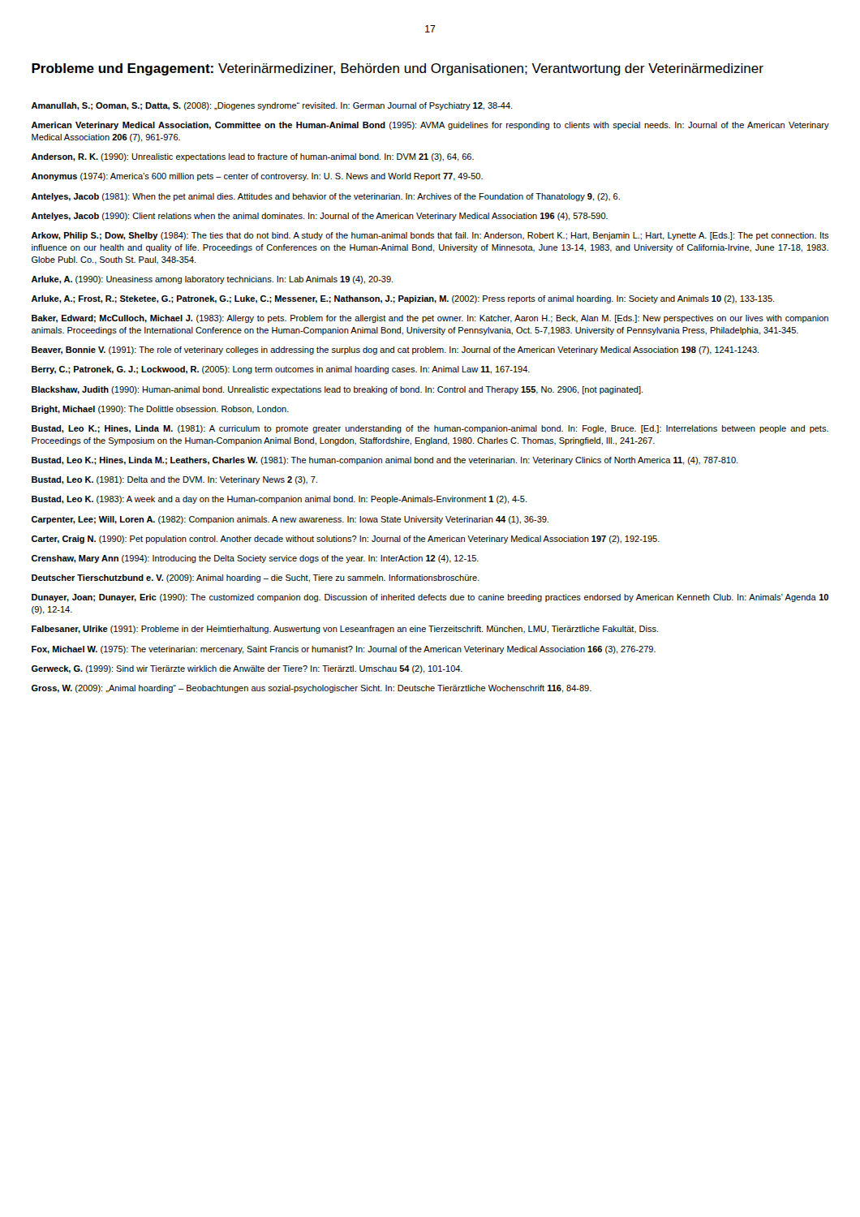17
Probleme und Engagement: Veterinärmediziner, Behörden und Organisationen; Verantwortung der Veterinärmediziner
Amanullah, S.; Ooman, S.; Datta, S. (2008): „Diogenes syndrome“ revisited. In: German Journal of Psychiatry 12, 38-44.
American Veterinary Medical Association, Committee on the Human-Animal Bond (1995): AVMA guidelines for responding to clients with special needs. In: Journal of the American Veterinary Medical Association 206 (7), 961-976.
Anderson, R. K. (1990): Unrealistic expectations lead to fracture of human-animal bond. In: DVM 21 (3), 64, 66.
Anonymus (1974): America’s 600 million pets – center of controversy. In: U. S. News and World Report 77, 49-50.
Antelyes, Jacob (1981): When the pet animal dies. Attitudes and behavior of the veterinarian. In: Archives of the Foundation of Thanatology 9, (2), 6.
Antelyes, Jacob (1990): Client relations when the animal dominates. In: Journal of the American Veterinary Medical Association 196 (4), 578-590.
Arkow, Philip S.; Dow, Shelby (1984): The ties that do not bind. A study of the human-animal bonds that fail. In: Anderson, Robert K.; Hart, Benjamin L.; Hart, Lynette A. [Eds.]: The pet connection. Its influence on our health and quality of life. Proceedings of Conferences on the Human-Animal Bond, University of Minnesota, June 13-14, 1983, and University of California-Irvine, June 17-18, 1983. Globe Publ. Co., South St. Paul, 348-354.
Arluke, A. (1990): Uneasiness among laboratory technicians. In: Lab Animals 19 (4), 20-39.
Arluke, A.; Frost, R.; Steketee, G.; Patronek, G.; Luke, C.; Messener, E.; Nathanson, J.; Papizian, M. (2002): Press reports of animal hoarding. In: Society and Animals 10 (2), 133-135.
Baker, Edward; McCulloch, Michael J. (1983): Allergy to pets. Problem for the allergist and the pet owner. In: Katcher, Aaron H.; Beck, Alan M. [Eds.]: New perspectives on our lives with companion animals. Proceedings of the International Conference on the Human-Companion Animal Bond, University of Pennsylvania, Oct. 5-7,1983. University of Pennsylvania Press, Philadelphia, 341-345.
Beaver, Bonnie V. (1991): The role of veterinary colleges in addressing the surplus dog and cat problem. In: Journal of the American Veterinary Medical Association 198 (7), 1241-1243.
Berry, C.; Patronek, G. J.; Lockwood, R. (2005): Long term outcomes in animal hoarding cases. In: Animal Law 11, 167-194.
Blackshaw, Judith (1990): Human-animal bond. Unrealistic expectations lead to breaking of bond. In: Control and Therapy 155, No. 2906, [not paginated].
Bright, Michael (1990): The Dolittle obsession. Robson, London.
Bustad, Leo K.; Hines, Linda M. (1981): A curriculum to promote greater understanding of the human-companion-animal bond. In: Fogle, Bruce. [Ed.]: Interrelations between people and pets. Proceedings of the Symposium on the Human-Companion Animal Bond, Longdon, Staffordshire, England, 1980. Charles C. Thomas, Springfield, Ill., 241-267.
Bustad, Leo K.; Hines, Linda M.; Leathers, Charles W. (1981): The human-companion animal bond and the veterinarian. In: Veterinary Clinics of North America 11, (4), 787-810.
Bustad, Leo K. (1981): Delta and the DVM. In: Veterinary News 2 (3), 7.
Bustad, Leo K. (1983): A week and a day on the Human-companion animal bond. In: People-Animals-Environment 1 (2), 4-5.
Carpenter, Lee; Will, Loren A. (1982): Companion animals. A new awareness. In: Iowa State University Veterinarian 44 (1), 36-39.
Carter, Craig N. (1990): Pet population control. Another decade without solutions? In: Journal of the American Veterinary Medical Association 197 (2), 192-195.
Crenshaw, Mary Ann (1994): Introducing the Delta Society service dogs of the year. In: InterAction 12 (4), 12-15.
Deutscher Tierschutzbund e. V. (2009): Animal hoarding – die Sucht, Tiere zu sammeln. Informationsbroschüre.
Dunayer, Joan; Dunayer, Eric (1990): The customized companion dog. Discussion of inherited defects due to canine breeding practices endorsed by American Kenneth Club. In: Animals’ Agenda 10 (9), 12-14.
Falbesaner, Ulrike (1991): Probleme in der Heimtierhaltung. Auswertung von Leseanfragen an eine Tierzeitschrift. München, LMU, Tierärztliche Fakultät, Diss.
Fox, Michael W. (1975): The veterinarian: mercenary, Saint Francis or humanist? In: Journal of the American Veterinary Medical Association 166 (3), 276-279.
Gerweck, G. (1999): Sind wir Tierärzte wirklich die Anwälte der Tiere? In: Tierärztl. Umschau 54 (2), 101-104.
Gross, W. (2009): „Animal hoarding“ – Beobachtungen aus sozial-psychologischer Sicht. In: Deutsche Tierärztliche Wochenschrift 116, 84-89.